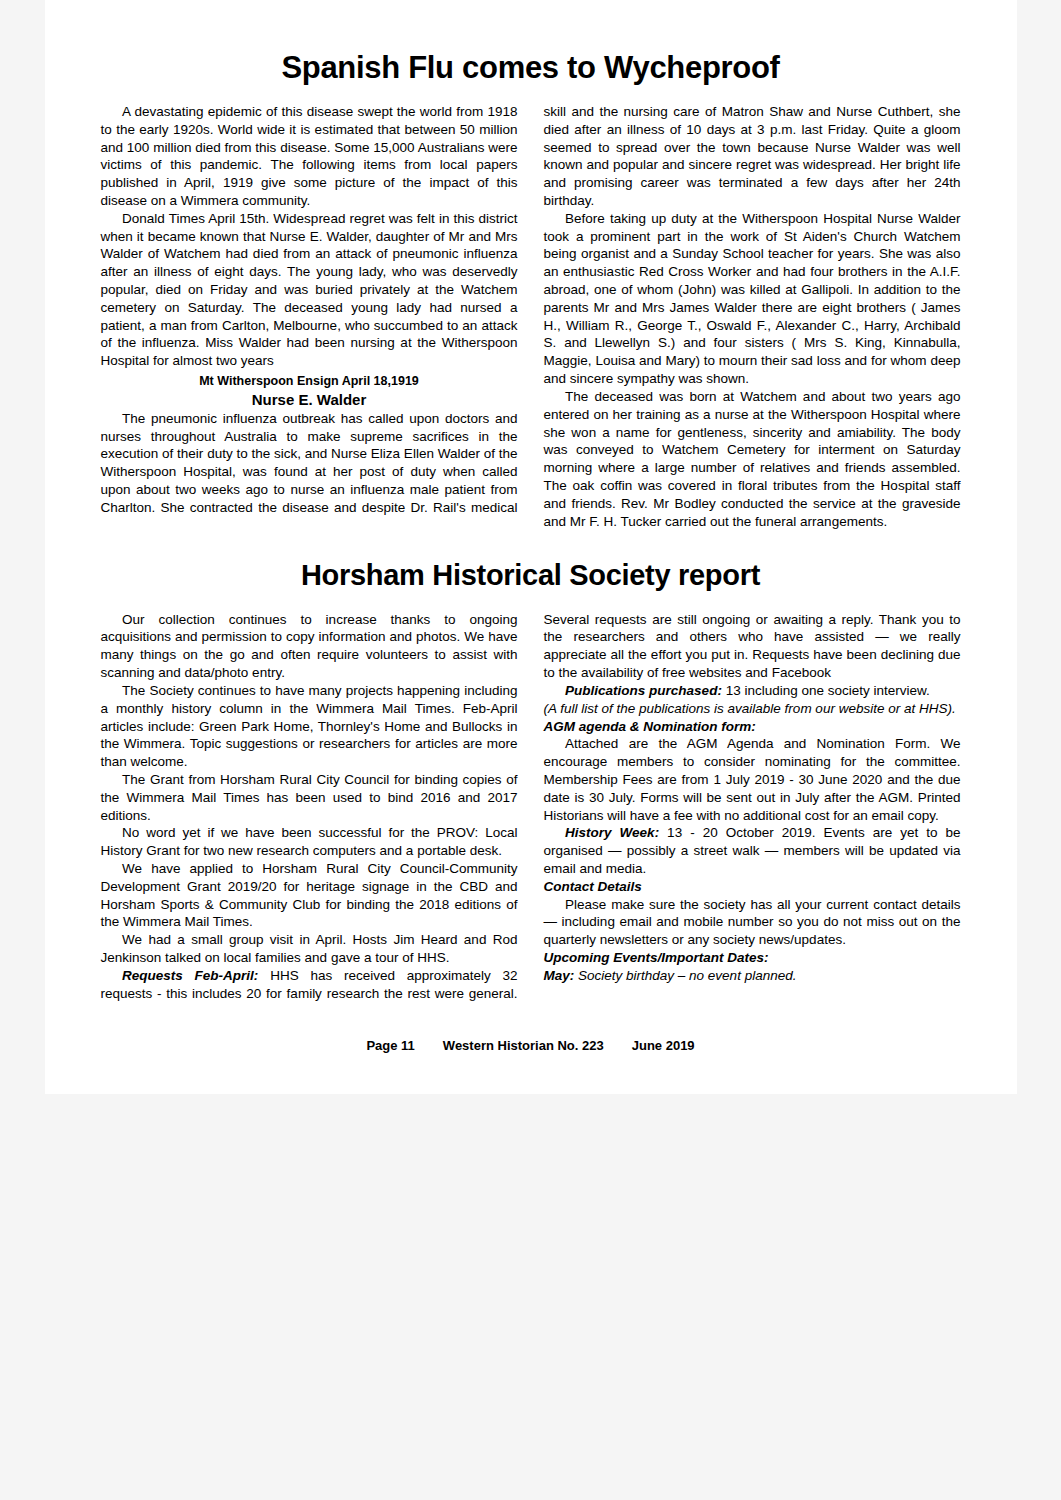Spanish Flu comes to Wycheproof
A devastating epidemic of this disease swept the world from 1918 to the early 1920s. World wide it is estimated that between 50 million and 100 million died from this disease. Some 15,000 Australians were victims of this pandemic. The following items from local papers published in April, 1919 give some picture of the impact of this disease on a Wimmera community.
Donald Times April 15th. Widespread regret was felt in this district when it became known that Nurse E. Walder, daughter of Mr and Mrs Walder of Watchem had died from an attack of pneumonic influenza after an illness of eight days. The young lady, who was deservedly popular, died on Friday and was buried privately at the Watchem cemetery on Saturday. The deceased young lady had nursed a patient, a man from Carlton, Melbourne, who succumbed to an attack of the influenza. Miss Walder had been nursing at the Witherspoon Hospital for almost two years
Mt Witherspoon Ensign April 18,1919
Nurse E. Walder
The pneumonic influenza outbreak has called upon doctors and nurses throughout Australia to make supreme sacrifices in the execution of their duty to the sick, and Nurse Eliza Ellen Walder of the Witherspoon Hospital, was found at her post of duty when called upon about two weeks ago to nurse an influenza male patient from Charlton. She contracted the disease and despite Dr. Rail's medical skill and the nursing care of Matron Shaw and Nurse Cuthbert, she died after an illness of 10 days at 3 p.m. last Friday. Quite a gloom seemed to spread over the town because Nurse Walder was well known and popular and sincere regret was widespread. Her bright life and promising career was terminated a few days after her 24th birthday.
Before taking up duty at the Witherspoon Hospital Nurse Walder took a prominent part in the work of St Aiden's Church Watchem being organist and a Sunday School teacher for years. She was also an enthusiastic Red Cross Worker and had four brothers in the A.I.F. abroad, one of whom (John) was killed at Gallipoli. In addition to the parents Mr and Mrs James Walder there are eight brothers ( James H., William R., George T., Oswald F., Alexander C., Harry, Archibald S. and Llewellyn S.) and four sisters ( Mrs S. King, Kinnabulla, Maggie, Louisa and Mary) to mourn their sad loss and for whom deep and sincere sympathy was shown.
The deceased was born at Watchem and about two years ago entered on her training as a nurse at the Witherspoon Hospital where she won a name for gentleness, sincerity and amiability. The body was conveyed to Watchem Cemetery for interment on Saturday morning where a large number of relatives and friends assembled. The oak coffin was covered in floral tributes from the Hospital staff and friends. Rev. Mr Bodley conducted the service at the graveside and Mr F. H. Tucker carried out the funeral arrangements.
Horsham Historical Society report
Our collection continues to increase thanks to ongoing acquisitions and permission to copy information and photos. We have many things on the go and often require volunteers to assist with scanning and data/photo entry.
The Society continues to have many projects happening including a monthly history column in the Wimmera Mail Times. Feb-April articles include: Green Park Home, Thornley's Home and Bullocks in the Wimmera. Topic suggestions or researchers for articles are more than welcome.
The Grant from Horsham Rural City Council for binding copies of the Wimmera Mail Times has been used to bind 2016 and 2017 editions.
No word yet if we have been successful for the PROV: Local History Grant for two new research computers and a portable desk.
We have applied to Horsham Rural City Council-Community Development Grant 2019/20 for heritage signage in the CBD and Horsham Sports & Community Club for binding the 2018 editions of the Wimmera Mail Times.
We had a small group visit in April. Hosts Jim Heard and Rod Jenkinson talked on local families and gave a tour of HHS.
Requests Feb-April: HHS has received approximately 32 requests - this includes 20 for family research the rest were general. Several requests are still ongoing or awaiting a reply. Thank you to the researchers and others who have assisted — we really appreciate all the effort you put in. Requests have been declining due to the availability of free websites and Facebook
Publications purchased: 13 including one society interview.
(A full list of the publications is available from our website or at HHS).
AGM agenda & Nomination form:
Attached are the AGM Agenda and Nomination Form. We encourage members to consider nominating for the committee. Membership Fees are from 1 July 2019 - 30 June 2020 and the due date is 30 July. Forms will be sent out in July after the AGM. Printed Historians will have a fee with no additional cost for an email copy.
History Week: 13 - 20 October 2019. Events are yet to be organised — possibly a street walk — members will be updated via email and media.
Contact Details
Please make sure the society has all your current contact details — including email and mobile number so you do not miss out on the quarterly newsletters or any society news/updates.
Upcoming Events/Important Dates:
May: Society birthday – no event planned.
Page 11 Western Historian No. 223 June 2019